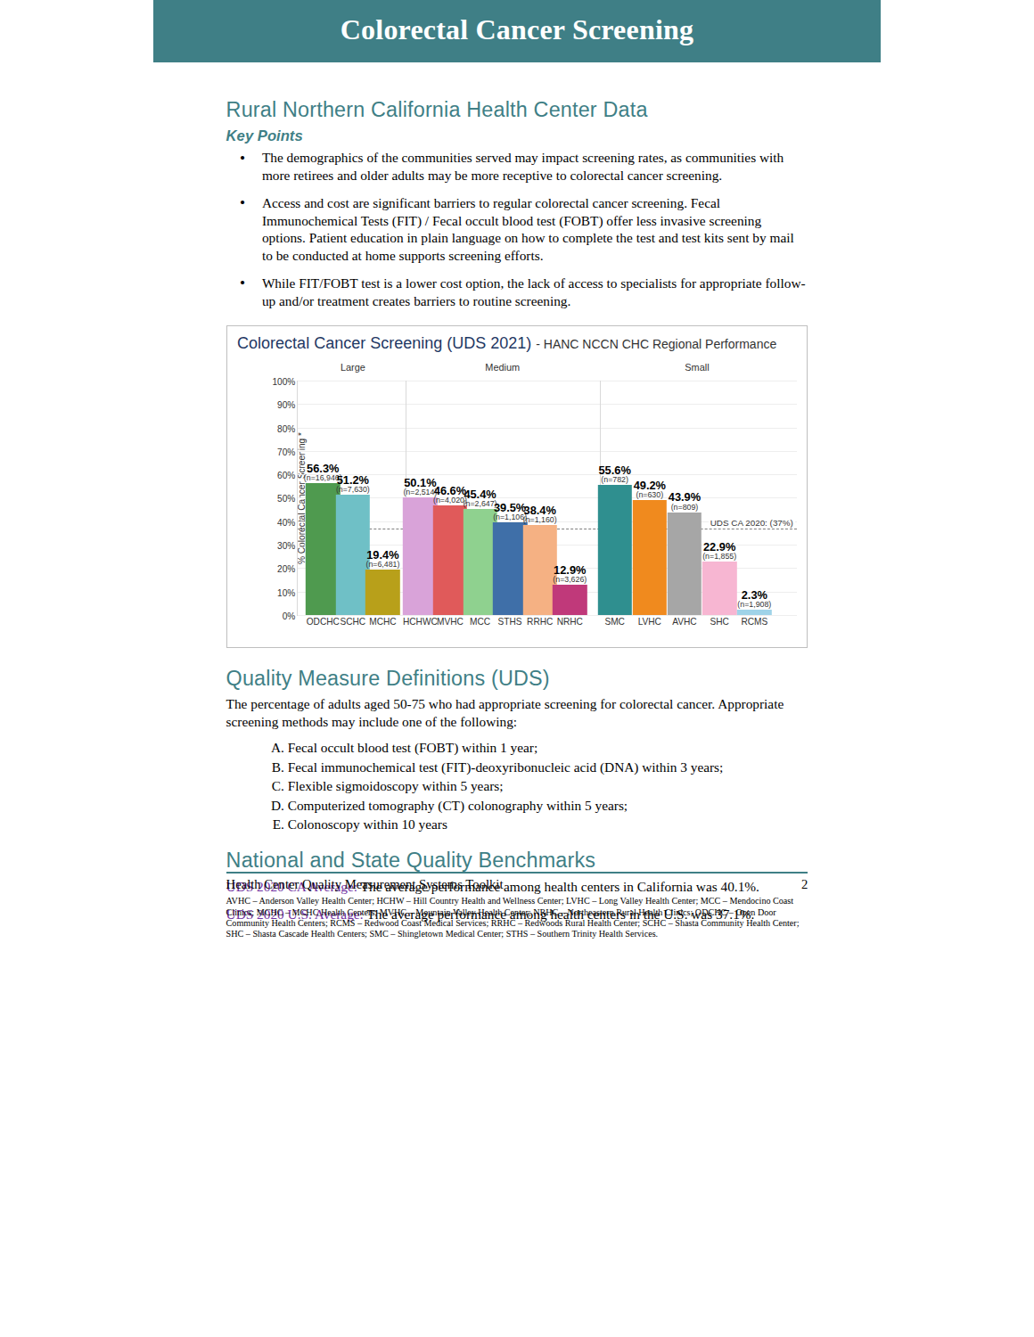Colorectal Cancer Screening
Rural Northern California Health Center Data
Key Points
The demographics of the communities served may impact screening rates, as communities with more retirees and older adults may be more receptive to colorectal cancer screening.
Access and cost are significant barriers to regular colorectal cancer screening. Fecal Immunochemical Tests (FIT) / Fecal occult blood test (FOBT) offer less invasive screening options. Patient education in plain language on how to complete the test and test kits sent by mail to be conducted at home supports screening efforts.
While FIT/FOBT test is a lower cost option, the lack of access to specialists for appropriate follow-up and/or treatment creates barriers to routine screening.
Colorectal Cancer Screening (UDS 2021) - HANC NCCN CHC Regional Performance
% Colorectal Cancer Screening *
100%
90%
80%
70%
60%
50%
40%
30%
20%
10%
0%
UDS CA 2020: (37%)
Large
Medium
Small
56.3%(n=16,946)
ODCHC
51.2%(n=7,630)
SCHC
19.4%(n=6,481)
MCHC
50.1%(n=2,514)
HCHWC
46.6%(n=4,020)
MVHC
45.4%(n=2,647)
MCC
39.5%(n=1,106)
STHS
38.4%(n=1,160)
RRHC
12.9%(n=3,626)
NRHC
55.6%(n=782)
SMC
49.2%(n=630)
LVHC
43.9%(n=809)
AVHC
22.9%(n=1,855)
SHC
2.3%(n=1,908)
RCMS
Quality Measure Definitions (UDS)
The percentage of adults aged 50-75 who had appropriate screening for colorectal cancer. Appropriate screening methods may include one of the following:
Fecal occult blood test (FOBT) within 1 year;
Fecal immunochemical test (FIT)-deoxyribonucleic acid (DNA) within 3 years;
Flexible sigmoidoscopy within 5 years;
Computerized tomography (CT) colonography within 5 years;
Colonoscopy within 10 years
National and State Quality Benchmarks
UDS 2020 CA Average: The average performance among health centers in California was 40.1%.
UDS 2020 U.S. Average: The average performance among health centers in the U.S. was 37.1%.
Health Center Quality Measurement Systems Toolkit
2
AVHC – Anderson Valley Health Center; HCHW – Hill Country Health and Wellness Center; LVHC – Long Valley Health Center; MCC – Mendocino Coast Clinics; MCHC – MCHC Health Centers; MVHC – Mountain Valley Health Center; NRHC – Northeastern Rural Health Clinics; ODCHC – Open Door Community Health Centers; RCMS – Redwood Coast Medical Services; RRHC – Redwoods Rural Health Center; SCHC – Shasta Community Health Center; SHC – Shasta Cascade Health Centers; SMC – Shingletown Medical Center; STHS – Southern Trinity Health Services.